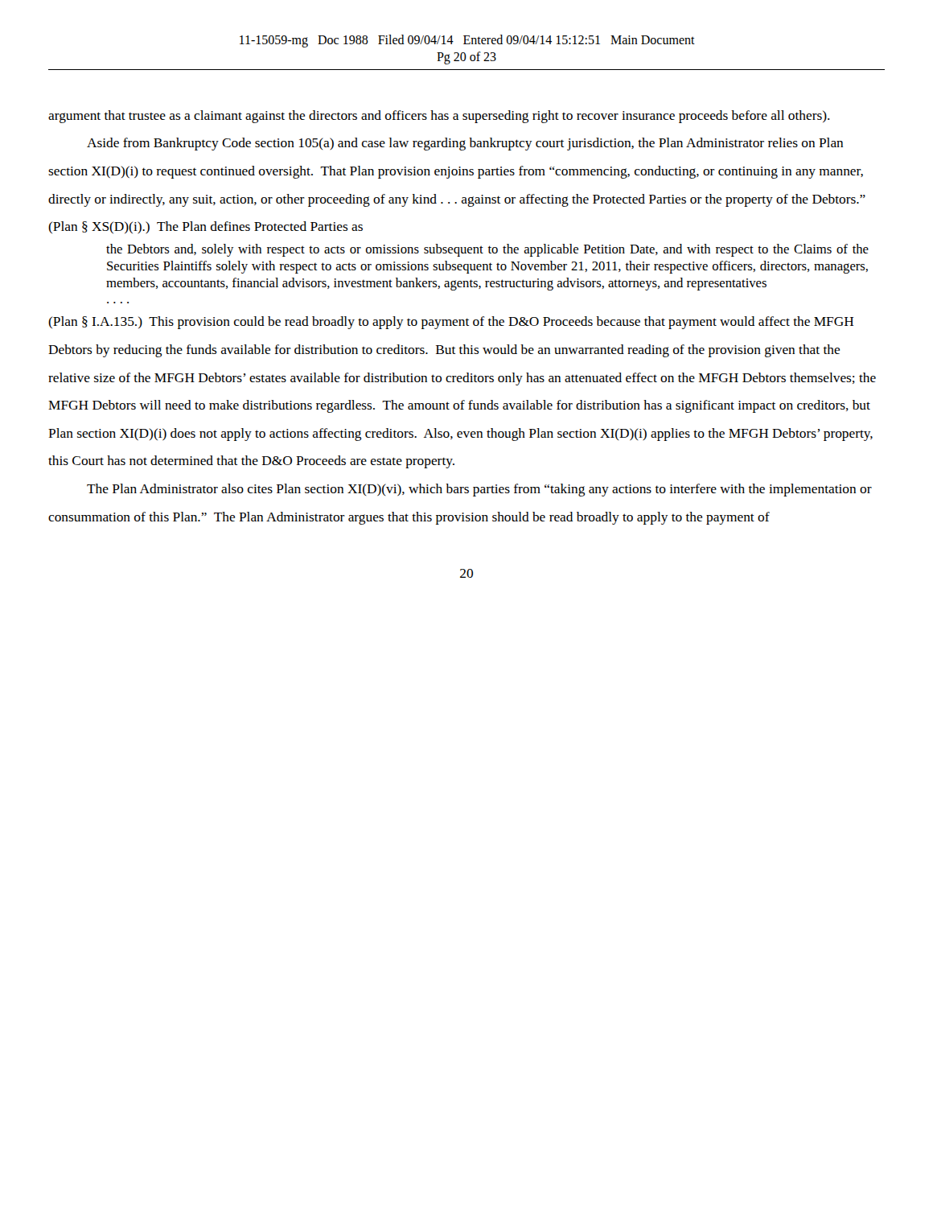11-15059-mg Doc 1988 Filed 09/04/14 Entered 09/04/14 15:12:51 Main Document Pg 20 of 23
argument that trustee as a claimant against the directors and officers has a superseding right to recover insurance proceeds before all others).
Aside from Bankruptcy Code section 105(a) and case law regarding bankruptcy court jurisdiction, the Plan Administrator relies on Plan section XI(D)(i) to request continued oversight. That Plan provision enjoins parties from “commencing, conducting, or continuing in any manner, directly or indirectly, any suit, action, or other proceeding of any kind . . . against or affecting the Protected Parties or the property of the Debtors.” (Plan § XS(D)(i).) The Plan defines Protected Parties as
the Debtors and, solely with respect to acts or omissions subsequent to the applicable Petition Date, and with respect to the Claims of the Securities Plaintiffs solely with respect to acts or omissions subsequent to November 21, 2011, their respective officers, directors, managers, members, accountants, financial advisors, investment bankers, agents, restructuring advisors, attorneys, and representatives . . . .
(Plan § I.A.135.) This provision could be read broadly to apply to payment of the D&O Proceeds because that payment would affect the MFGH Debtors by reducing the funds available for distribution to creditors. But this would be an unwarranted reading of the provision given that the relative size of the MFGH Debtors’ estates available for distribution to creditors only has an attenuated effect on the MFGH Debtors themselves; the MFGH Debtors will need to make distributions regardless. The amount of funds available for distribution has a significant impact on creditors, but Plan section XI(D)(i) does not apply to actions affecting creditors. Also, even though Plan section XI(D)(i) applies to the MFGH Debtors’ property, this Court has not determined that the D&O Proceeds are estate property.
The Plan Administrator also cites Plan section XI(D)(vi), which bars parties from “taking any actions to interfere with the implementation or consummation of this Plan.” The Plan Administrator argues that this provision should be read broadly to apply to the payment of
20